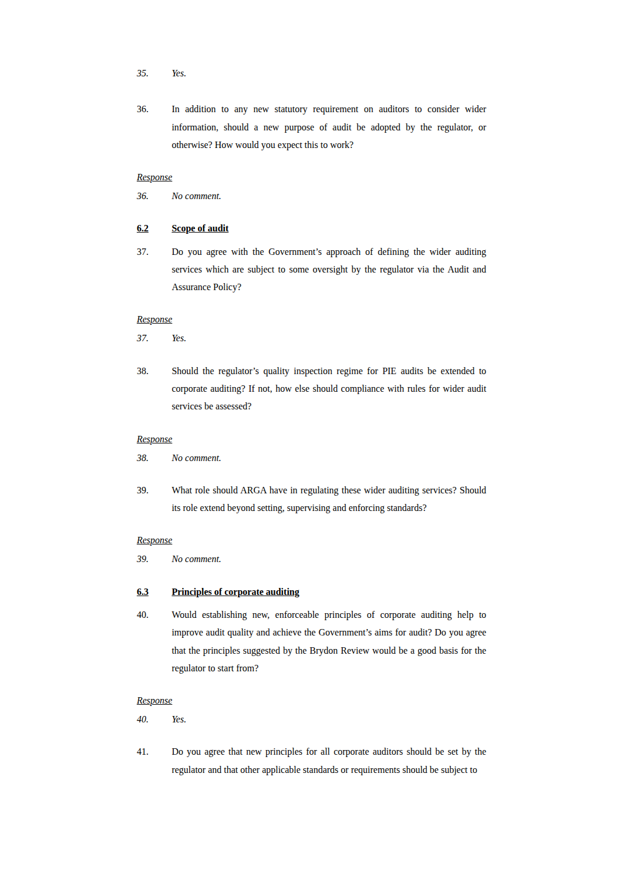35. Yes.
36. In addition to any new statutory requirement on auditors to consider wider information, should a new purpose of audit be adopted by the regulator, or otherwise? How would you expect this to work?
Response
36. No comment.
6.2 Scope of audit
37. Do you agree with the Government’s approach of defining the wider auditing services which are subject to some oversight by the regulator via the Audit and Assurance Policy?
Response
37. Yes.
38. Should the regulator’s quality inspection regime for PIE audits be extended to corporate auditing? If not, how else should compliance with rules for wider audit services be assessed?
Response
38. No comment.
39. What role should ARGA have in regulating these wider auditing services? Should its role extend beyond setting, supervising and enforcing standards?
Response
39. No comment.
6.3 Principles of corporate auditing
40. Would establishing new, enforceable principles of corporate auditing help to improve audit quality and achieve the Government’s aims for audit? Do you agree that the principles suggested by the Brydon Review would be a good basis for the regulator to start from?
Response
40. Yes.
41. Do you agree that new principles for all corporate auditors should be set by the regulator and that other applicable standards or requirements should be subject to